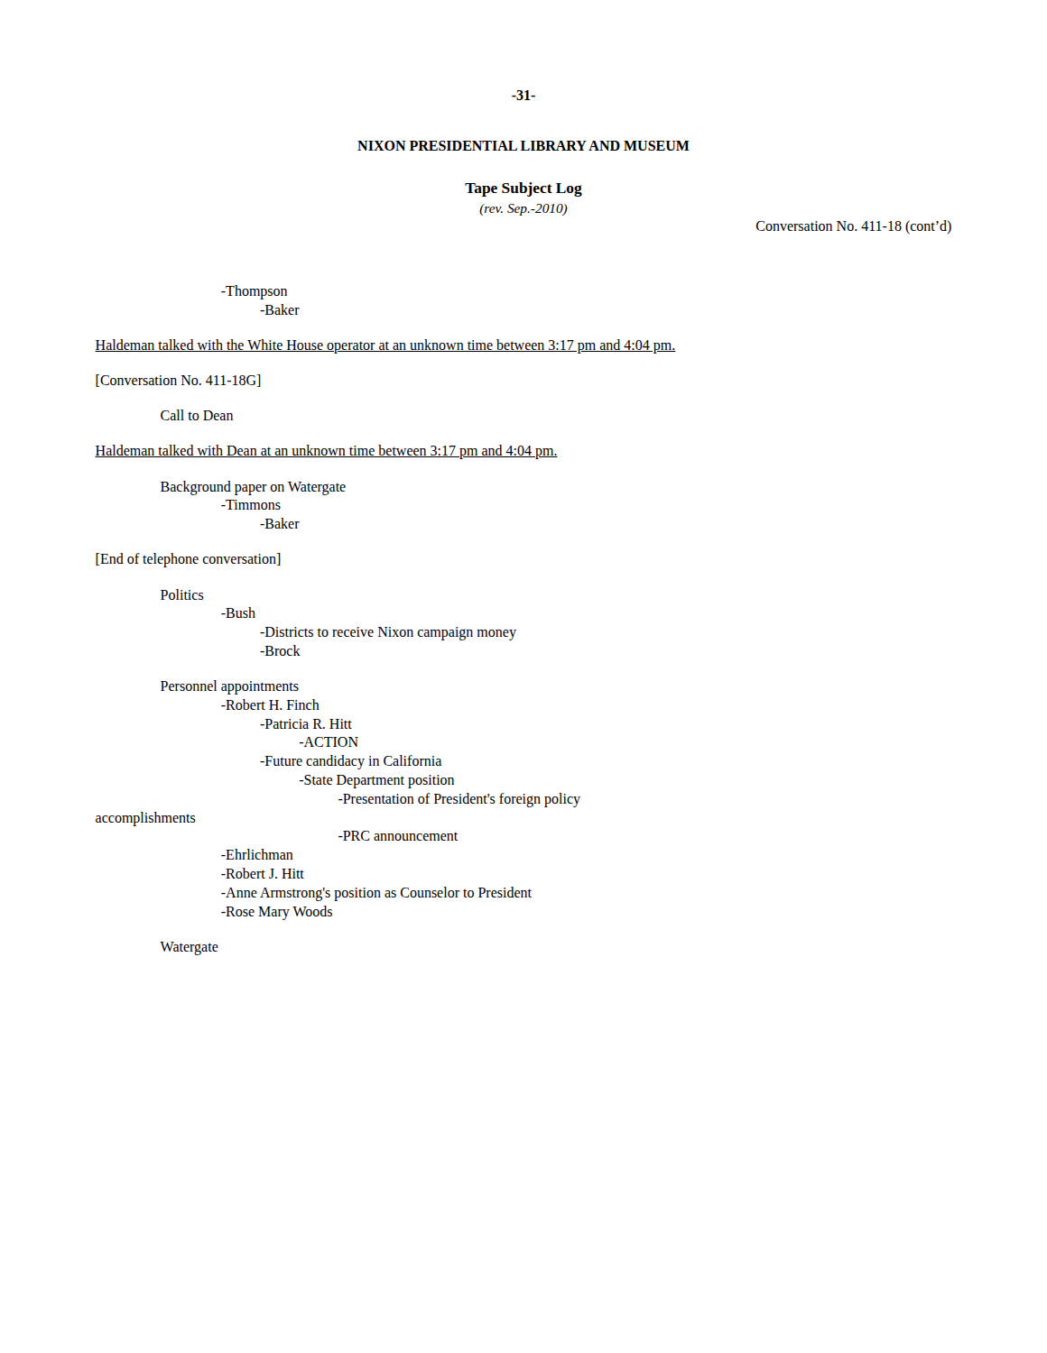-31-
NIXON PRESIDENTIAL LIBRARY AND MUSEUM
Tape Subject Log
(rev. Sep.-2010)
Conversation No. 411-18 (cont’d)
-Thompson
-Baker
Haldeman talked with the White House operator at an unknown time between 3:17 pm and 4:04 pm.
[Conversation No. 411-18G]
Call to Dean
Haldeman talked with Dean at an unknown time between 3:17 pm and 4:04 pm.
Background paper on Watergate
-Timmons
-Baker
[End of telephone conversation]
Politics
-Bush
-Districts to receive Nixon campaign money
-Brock
Personnel appointments
-Robert H. Finch
-Patricia R. Hitt
-ACTION
-Future candidacy in California
-State Department position
-Presentation of President's foreign policy
accomplishments
-PRC announcement
-Ehrlichman
-Robert J. Hitt
-Anne Armstrong's position as Counselor to President
-Rose Mary Woods
Watergate